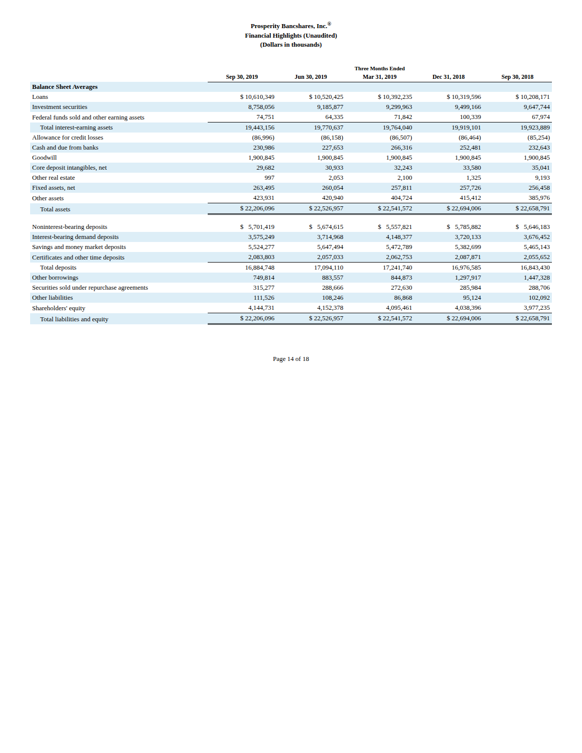Prosperity Bancshares, Inc.®
Financial Highlights (Unaudited)
(Dollars in thousands)
| | Three Months Ended |
| | Sep 30, 2019 | Jun 30, 2019 | Mar 31, 2019 | Dec 31, 2018 | Sep 30, 2018 |
| Balance Sheet Averages | | | | | |
| Loans | $ 10,610,349 | $ 10,520,425 | $ 10,392,235 | $ 10,319,596 | $ 10,208,171 |
| Investment securities | 8,758,056 | 9,185,877 | 9,299,963 | 9,499,166 | 9,647,744 |
| Federal funds sold and other earning assets | 74,751 | 64,335 | 71,842 | 100,339 | 67,974 |
| Total interest-earning assets | 19,443,156 | 19,770,637 | 19,764,040 | 19,919,101 | 19,923,889 |
| Allowance for credit losses | (86,996) | (86,158) | (86,507) | (86,464) | (85,254) |
| Cash and due from banks | 230,986 | 227,653 | 266,316 | 252,481 | 232,643 |
| Goodwill | 1,900,845 | 1,900,845 | 1,900,845 | 1,900,845 | 1,900,845 |
| Core deposit intangibles, net | 29,682 | 30,933 | 32,243 | 33,580 | 35,041 |
| Other real estate | 997 | 2,053 | 2,100 | 1,325 | 9,193 |
| Fixed assets, net | 263,495 | 260,054 | 257,811 | 257,726 | 256,458 |
| Other assets | 423,931 | 420,940 | 404,724 | 415,412 | 385,976 |
| Total assets | $ 22,206,096 | $ 22,526,957 | $ 22,541,572 | $ 22,694,006 | $ 22,658,791 |
| Noninterest-bearing deposits | $ 5,701,419 | $ 5,674,615 | $ 5,557,821 | $ 5,785,882 | $ 5,646,183 |
| Interest-bearing demand deposits | 3,575,249 | 3,714,968 | 4,148,377 | 3,720,133 | 3,676,452 |
| Savings and money market deposits | 5,524,277 | 5,647,494 | 5,472,789 | 5,382,699 | 5,465,143 |
| Certificates and other time deposits | 2,083,803 | 2,057,033 | 2,062,753 | 2,087,871 | 2,055,652 |
| Total deposits | 16,884,748 | 17,094,110 | 17,241,740 | 16,976,585 | 16,843,430 |
| Other borrowings | 749,814 | 883,557 | 844,873 | 1,297,917 | 1,447,328 |
| Securities sold under repurchase agreements | 315,277 | 288,666 | 272,630 | 285,984 | 288,706 |
| Other liabilities | 111,526 | 108,246 | 86,868 | 95,124 | 102,092 |
| Shareholders' equity | 4,144,731 | 4,152,378 | 4,095,461 | 4,038,396 | 3,977,235 |
| Total liabilities and equity | $ 22,206,096 | $ 22,526,957 | $ 22,541,572 | $ 22,694,006 | $ 22,658,791 |
Page 14 of 18